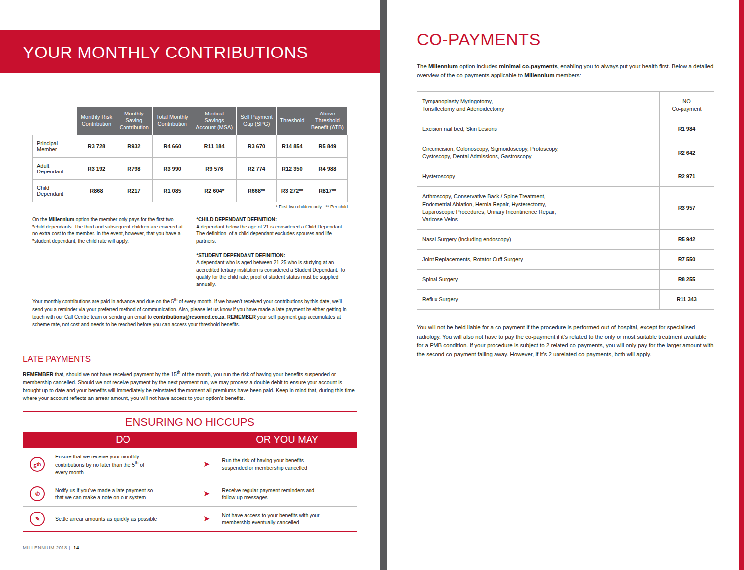YOUR MONTHLY CONTRIBUTIONS
| | Monthly Risk Contribution | Monthly Saving Contribution | Total Monthly Contribution | Medical Savings Account (MSA) | Self Payment Gap (SPG) | Threshold | Above Threshold Benefit (ATB) |
| --- | --- | --- | --- | --- | --- | --- | --- |
| Principal Member | R3 728 | R932 | R4 660 | R11 184 | R3 670 | R14 854 | R5 849 |
| Adult Dependant | R3 192 | R798 | R3 990 | R9 576 | R2 774 | R12 350 | R4 988 |
| Child Dependant | R868 | R217 | R1 085 | R2 604* | R668** | R3 272** | R817** |
* First two children only ** Per child
On the Millennium option the member only pays for the first two *child dependants. The third and subsequent children are covered at no extra cost to the member. In the event, however, that you have a *student dependant, the child rate will apply.
*CHILD DEPENDANT DEFINITION:
A dependant below the age of 21 is considered a Child Dependant. The definition of a child dependant excludes spouses and life partners.
*STUDENT DEPENDANT DEFINITION:
A dependant who is aged between 21-25 who is studying at an accredited tertiary institution is considered a Student Dependant. To qualify for the child rate, proof of student status must be supplied annually.
Your monthly contributions are paid in advance and due on the 5th of every month. If we haven’t received your contributions by this date, we’ll send you a reminder via your preferred method of communication. Also, please let us know if you have made a late payment by either getting in touch with our Call Centre team or sending an email to contributions@resomed.co.za. REMEMBER your self payment gap accumulates at scheme rate, not cost and needs to be reached before you can access your threshold benefits.
LATE PAYMENTS
REMEMBER that, should we not have received payment by the 15th of the month, you run the risk of having your benefits suspended or membership cancelled. Should we not receive payment by the next payment run, we may process a double debit to ensure your account is brought up to date and your benefits will immediately be reinstated the moment all premiums have been paid. Keep in mind that, during this time where your account reflects an arrear amount, you will not have access to your option’s benefits.
ENSURING NO HICCUPS
| | DO | | OR YOU MAY |
| --- | --- | --- | --- |
| 5 th | Ensure that we receive your monthly contributions by no later than the 5 th of every month | ➤ | Run the risk of having your benefits suspended or membership cancelled |
| ✆ | Notify us if you’ve made a late payment so that we can make a note on our system | ➤ | Receive regular payment reminders and follow up messages |
| ✎ | Settle arrear amounts as quickly as possible | ➤ | Not have access to your benefits with your membership eventually cancelled |
MILLENNIUM 2018 | 14
CO-PAYMENTS
The Millennium option includes minimal co-payments, enabling you to always put your health first. Below a detailed overview of the co-payments applicable to Millennium members:
| Tympanoplasty Myringotomy, Tonsillectomy and Adenoidectomy | NO Co-payment |
| Excision nail bed, Skin Lesions | R1 984 |
| Circumcision, Colonoscopy, Sigmoidoscopy, Protoscopy, Cystoscopy, Dental Admissions, Gastroscopy | R2 642 |
| Hysteroscopy | R2 971 |
| Arthroscopy, Conservative Back / Spine Treatment, Endometrial Ablation, Hernia Repair, Hysterectomy, Laparoscopic Procedures, Urinary Incontinence Repair, Varicose Veins | R3 957 |
| Nasal Surgery (including endoscopy) | R5 942 |
| Joint Replacements, Rotator Cuff Surgery | R7 550 |
| Spinal Surgery | R8 255 |
| Reflux Surgery | R11 343 |
You will not be held liable for a co-payment if the procedure is performed out-of-hospital, except for specialised radiology. You will also not have to pay the co-payment if it’s related to the only or most suitable treatment available for a PMB condition. If your procedure is subject to 2 related co-payments, you will only pay for the larger amount with the second co-payment falling away. However, if it’s 2 unrelated co-payments, both will apply.